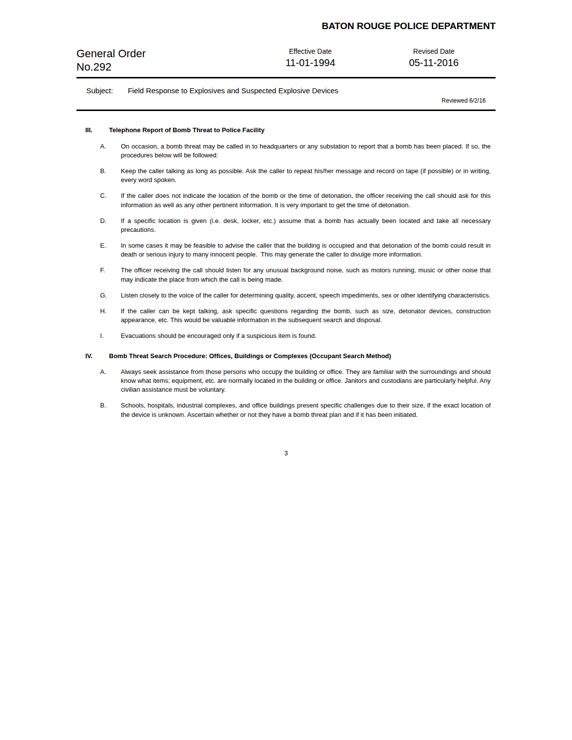BATON ROUGE POLICE DEPARTMENT
| General Order No.292 | Effective Date 11-01-1994 | Revised Date 05-11-2016 |
Subject:
Field Response to Explosives and Suspected Explosive Devices
Reviewed 6/2/16
III.
Telephone Report of Bomb Threat to Police Facility
A.
On occasion, a bomb threat may be called in to headquarters or any substation to report that a bomb has been placed. If so, the procedures below will be followed:
B.
Keep the caller talking as long as possible. Ask the caller to repeat his/her message and record on tape (if possible) or in writing, every word spoken.
C.
If the caller does not indicate the location of the bomb or the time of detonation, the officer receiving the call should ask for this information as well as any other pertinent information. It is very important to get the time of detonation.
D.
If a specific location is given (i.e. desk, locker, etc.) assume that a bomb has actually been located and take all necessary precautions.
E.
In some cases it may be feasible to advise the caller that the building is occupied and that detonation of the bomb could result in death or serious injury to many innocent people. This may generate the caller to divulge more information.
F.
The officer receiving the call should listen for any unusual background noise, such as motors running, music or other noise that may indicate the place from which the call is being made.
G.
Listen closely to the voice of the caller for determining quality, accent, speech impediments, sex or other identifying characteristics.
H.
If the caller can be kept talking, ask specific questions regarding the bomb, such as size, detonator devices, construction appearance, etc. This would be valuable information in the subsequent search and disposal.
I.
Evacuations should be encouraged only if a suspicious item is found.
IV.
Bomb Threat Search Procedure: Offices, Buildings or Complexes (Occupant Search Method)
A.
Always seek assistance from those persons who occupy the building or office. They are familiar with the surroundings and should know what items; equipment, etc. are normally located in the building or office. Janitors and custodians are particularly helpful. Any civilian assistance must be voluntary.
B.
Schools, hospitals, industrial complexes, and office buildings present specific challenges due to their size, if the exact location of the device is unknown. Ascertain whether or not they have a bomb threat plan and if it has been initiated.
3